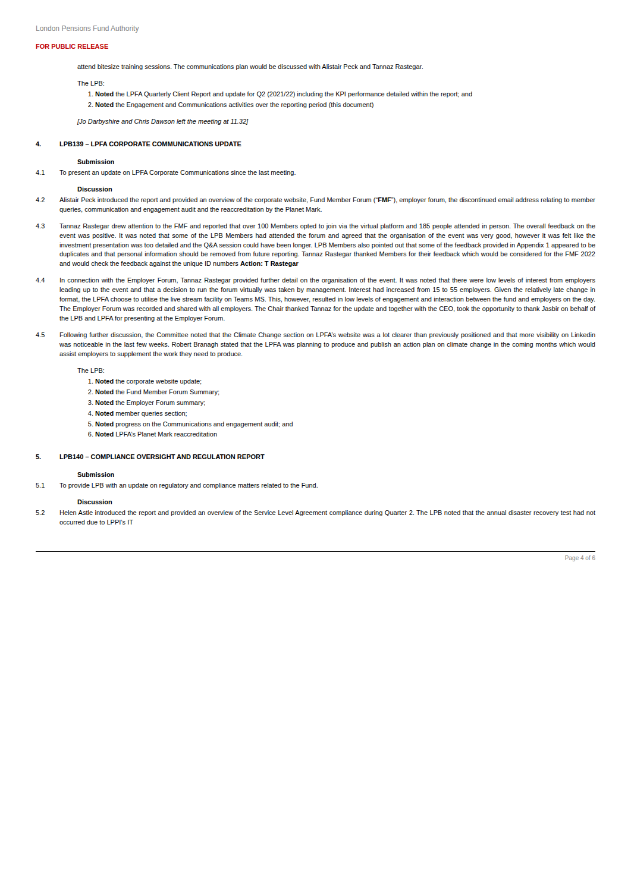London Pensions Fund Authority
FOR PUBLIC RELEASE
attend bitesize training sessions. The communications plan would be discussed with Alistair Peck and Tannaz Rastegar.
The LPB:
Noted the LPFA Quarterly Client Report and update for Q2 (2021/22) including the KPI performance detailed within the report; and
Noted the Engagement and Communications activities over the reporting period (this document)
[Jo Darbyshire and Chris Dawson left the meeting at 11.32]
4. LPB139 – LPFA CORPORATE COMMUNICATIONS UPDATE
Submission
4.1 To present an update on LPFA Corporate Communications since the last meeting.
Discussion
4.2 Alistair Peck introduced the report and provided an overview of the corporate website, Fund Member Forum (“FMF”), employer forum, the discontinued email address relating to member queries, communication and engagement audit and the reaccreditation by the Planet Mark.
4.3 Tannaz Rastegar drew attention to the FMF and reported that over 100 Members opted to join via the virtual platform and 185 people attended in person. The overall feedback on the event was positive. It was noted that some of the LPB Members had attended the forum and agreed that the organisation of the event was very good, however it was felt like the investment presentation was too detailed and the Q&A session could have been longer. LPB Members also pointed out that some of the feedback provided in Appendix 1 appeared to be duplicates and that personal information should be removed from future reporting. Tannaz Rastegar thanked Members for their feedback which would be considered for the FMF 2022 and would check the feedback against the unique ID numbers Action: T Rastegar
4.4 In connection with the Employer Forum, Tannaz Rastegar provided further detail on the organisation of the event. It was noted that there were low levels of interest from employers leading up to the event and that a decision to run the forum virtually was taken by management. Interest had increased from 15 to 55 employers. Given the relatively late change in format, the LPFA choose to utilise the live stream facility on Teams MS. This, however, resulted in low levels of engagement and interaction between the fund and employers on the day. The Employer Forum was recorded and shared with all employers. The Chair thanked Tannaz for the update and together with the CEO, took the opportunity to thank Jasbir on behalf of the LPB and LPFA for presenting at the Employer Forum.
4.5 Following further discussion, the Committee noted that the Climate Change section on LPFA’s website was a lot clearer than previously positioned and that more visibility on Linkedin was noticeable in the last few weeks. Robert Branagh stated that the LPFA was planning to produce and publish an action plan on climate change in the coming months which would assist employers to supplement the work they need to produce.
The LPB:
Noted the corporate website update;
Noted the Fund Member Forum Summary;
Noted the Employer Forum summary;
Noted member queries section;
Noted progress on the Communications and engagement audit; and
Noted LPFA’s Planet Mark reaccreditation
5. LPB140 – COMPLIANCE OVERSIGHT AND REGULATION REPORT
Submission
5.1 To provide LPB with an update on regulatory and compliance matters related to the Fund.
Discussion
5.2 Helen Astle introduced the report and provided an overview of the Service Level Agreement compliance during Quarter 2. The LPB noted that the annual disaster recovery test had not occurred due to LPPI’s IT
Page 4 of 6